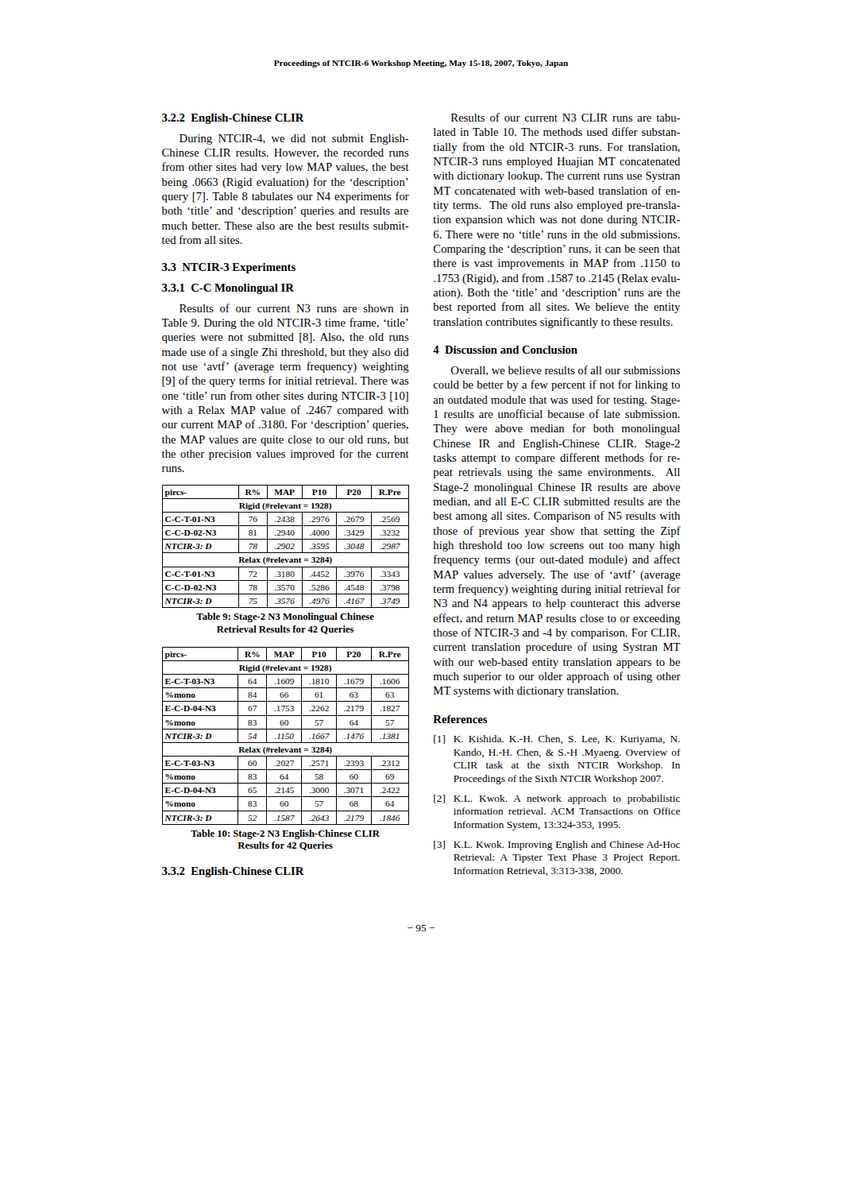Proceedings of NTCIR-6 Workshop Meeting, May 15-18, 2007, Tokyo, Japan
3.2.2 English-Chinese CLIR
During NTCIR-4, we did not submit English-Chinese CLIR results. However, the recorded runs from other sites had very low MAP values, the best being .0663 (Rigid evaluation) for the ‘description’ query [7]. Table 8 tabulates our N4 experiments for both ‘title’ and ‘description’ queries and results are much better. These also are the best results submitted from all sites.
3.3 NTCIR-3 Experiments
3.3.1 C-C Monolingual IR
Results of our current N3 runs are shown in Table 9. During the old NTCIR-3 time frame, ‘title’ queries were not submitted [8]. Also, the old runs made use of a single Zhi threshold, but they also did not use ‘avtf’ (average term frequency) weighting [9] of the query terms for initial retrieval. There was one ‘title’ run from other sites during NTCIR-3 [10] with a Relax MAP value of .2467 compared with our current MAP of .3180. For ‘description’ queries, the MAP values are quite close to our old runs, but the other precision values improved for the current runs.
| pircs- | R% | MAP | P10 | P20 | R.Pre |
| --- | --- | --- | --- | --- | --- |
| Rigid (#relevant = 1928) |
| C-C-T-01-N3 | 76 | .2438 | .2976 | .2679 | .2569 |
| C-C-D-02-N3 | 81 | .2940 | .4000 | .3429 | .3232 |
| NTCIR-3: D | 78 | .2902 | .3595 | .3048 | .2987 |
| Relax (#relevant = 3284) |
| C-C-T-01-N3 | 72 | .3180 | .4452 | .3976 | .3343 |
| C-C-D-02-N3 | 78 | .3570 | .5286 | .4548 | .3798 |
| NTCIR-3: D | 75 | .3576 | .4976 | .4167 | .3749 |
Table 9: Stage-2 N3 Monolingual Chinese
Retrieval Results for 42 Queries
| pircs- | R% | MAP | P10 | P20 | R.Pre |
| --- | --- | --- | --- | --- | --- |
| Rigid (#relevant = 1928) |
| E-C-T-03-N3 | 64 | .1609 | .1810 | .1679 | .1606 |
| %mono | 84 | 66 | 61 | 63 | 63 |
| E-C-D-04-N3 | 67 | .1753 | .2262 | .2179 | .1827 |
| %mono | 83 | 60 | 57 | 64 | 57 |
| NTCIR-3: D | 54 | .1150 | .1667 | .1476 | .1381 |
| Relax (#relevant = 3284) |
| E-C-T-03-N3 | 60 | .2027 | .2571 | .2393 | .2312 |
| %mono | 83 | 64 | 58 | 60 | 69 |
| E-C-D-04-N3 | 65 | .2145 | .3000 | .3071 | .2422 |
| %mono | 83 | 60 | 57 | 68 | 64 |
| NTCIR-3: D | 52 | .1587 | .2643 | .2179 | .1846 |
Table 10: Stage-2 N3 English-Chinese CLIR
Results for 42 Queries
3.3.2 English-Chinese CLIR
Results of our current N3 CLIR runs are tabulated in Table 10. The methods used differ substantially from the old NTCIR-3 runs. For translation, NTCIR-3 runs employed Huajian MT concatenated with dictionary lookup. The current runs use Systran MT concatenated with web-based translation of entity terms. The old runs also employed pre-translation expansion which was not done during NTCIR-6. There were no ‘title’ runs in the old submissions. Comparing the ‘description’ runs, it can be seen that there is vast improvements in MAP from .1150 to .1753 (Rigid), and from .1587 to .2145 (Relax evaluation). Both the ‘title’ and ‘description’ runs are the best reported from all sites. We believe the entity translation contributes significantly to these results.
4 Discussion and Conclusion
Overall, we believe results of all our submissions could be better by a few percent if not for linking to an outdated module that was used for testing. Stage-1 results are unofficial because of late submission. They were above median for both monolingual Chinese IR and English-Chinese CLIR. Stage-2 tasks attempt to compare different methods for repeat retrievals using the same environments. All Stage-2 monolingual Chinese IR results are above median, and all E-C CLIR submitted results are the best among all sites. Comparison of N5 results with those of previous year show that setting the Zipf high threshold too low screens out too many high frequency terms (our out-dated module) and affect MAP values adversely. The use of ‘avtf’ (average term frequency) weighting during initial retrieval for N3 and N4 appears to help counteract this adverse effect, and return MAP results close to or exceeding those of NTCIR-3 and -4 by comparison. For CLIR, current translation procedure of using Systran MT with our web-based entity translation appears to be much superior to our older approach of using other MT systems with dictionary translation.
References
[1] K. Kishida. K.-H. Chen, S. Lee, K. Kuriyama, N. Kando, H.-H. Chen, & S.-H .Myaeng. Overview of CLIR task at the sixth NTCIR Workshop. In Proceedings of the Sixth NTCIR Workshop 2007.
[2] K.L. Kwok. A network approach to probabilistic information retrieval. ACM Transactions on Office Information System, 13:324-353, 1995.
[3] K.L. Kwok. Improving English and Chinese Ad-Hoc Retrieval: A Tipster Text Phase 3 Project Report. Information Retrieval, 3:313-338, 2000.
− 95 −